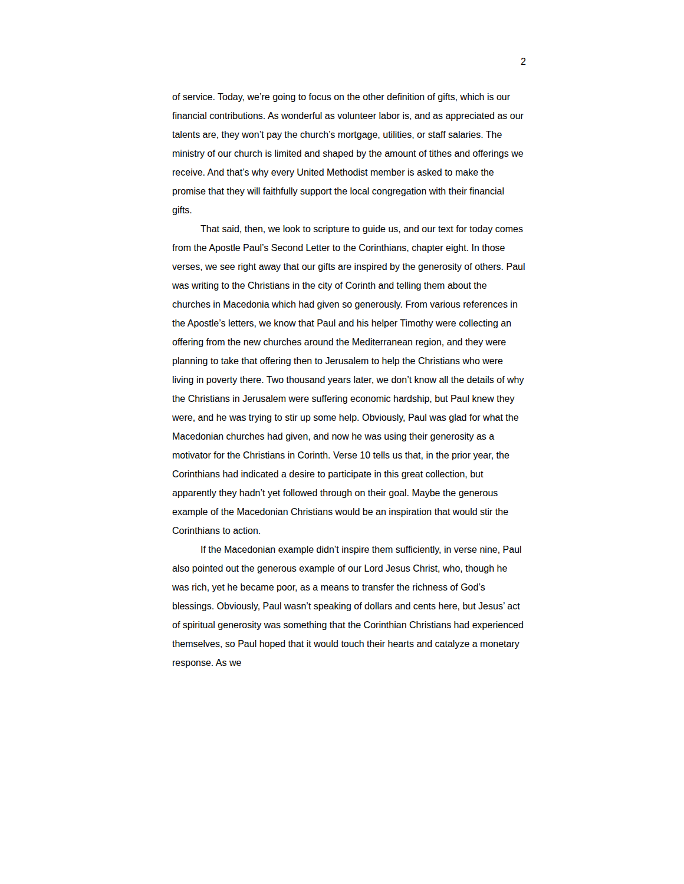2
of service. Today, we’re going to focus on the other definition of gifts, which is our financial contributions. As wonderful as volunteer labor is, and as appreciated as our talents are, they won’t pay the church’s mortgage, utilities, or staff salaries. The ministry of our church is limited and shaped by the amount of tithes and offerings we receive. And that’s why every United Methodist member is asked to make the promise that they will faithfully support the local congregation with their financial gifts.
That said, then, we look to scripture to guide us, and our text for today comes from the Apostle Paul’s Second Letter to the Corinthians, chapter eight. In those verses, we see right away that our gifts are inspired by the generosity of others. Paul was writing to the Christians in the city of Corinth and telling them about the churches in Macedonia which had given so generously. From various references in the Apostle’s letters, we know that Paul and his helper Timothy were collecting an offering from the new churches around the Mediterranean region, and they were planning to take that offering then to Jerusalem to help the Christians who were living in poverty there. Two thousand years later, we don’t know all the details of why the Christians in Jerusalem were suffering economic hardship, but Paul knew they were, and he was trying to stir up some help. Obviously, Paul was glad for what the Macedonian churches had given, and now he was using their generosity as a motivator for the Christians in Corinth. Verse 10 tells us that, in the prior year, the Corinthians had indicated a desire to participate in this great collection, but apparently they hadn’t yet followed through on their goal. Maybe the generous example of the Macedonian Christians would be an inspiration that would stir the Corinthians to action.
If the Macedonian example didn’t inspire them sufficiently, in verse nine, Paul also pointed out the generous example of our Lord Jesus Christ, who, though he was rich, yet he became poor, as a means to transfer the richness of God’s blessings. Obviously, Paul wasn’t speaking of dollars and cents here, but Jesus’ act of spiritual generosity was something that the Corinthian Christians had experienced themselves, so Paul hoped that it would touch their hearts and catalyze a monetary response. As we